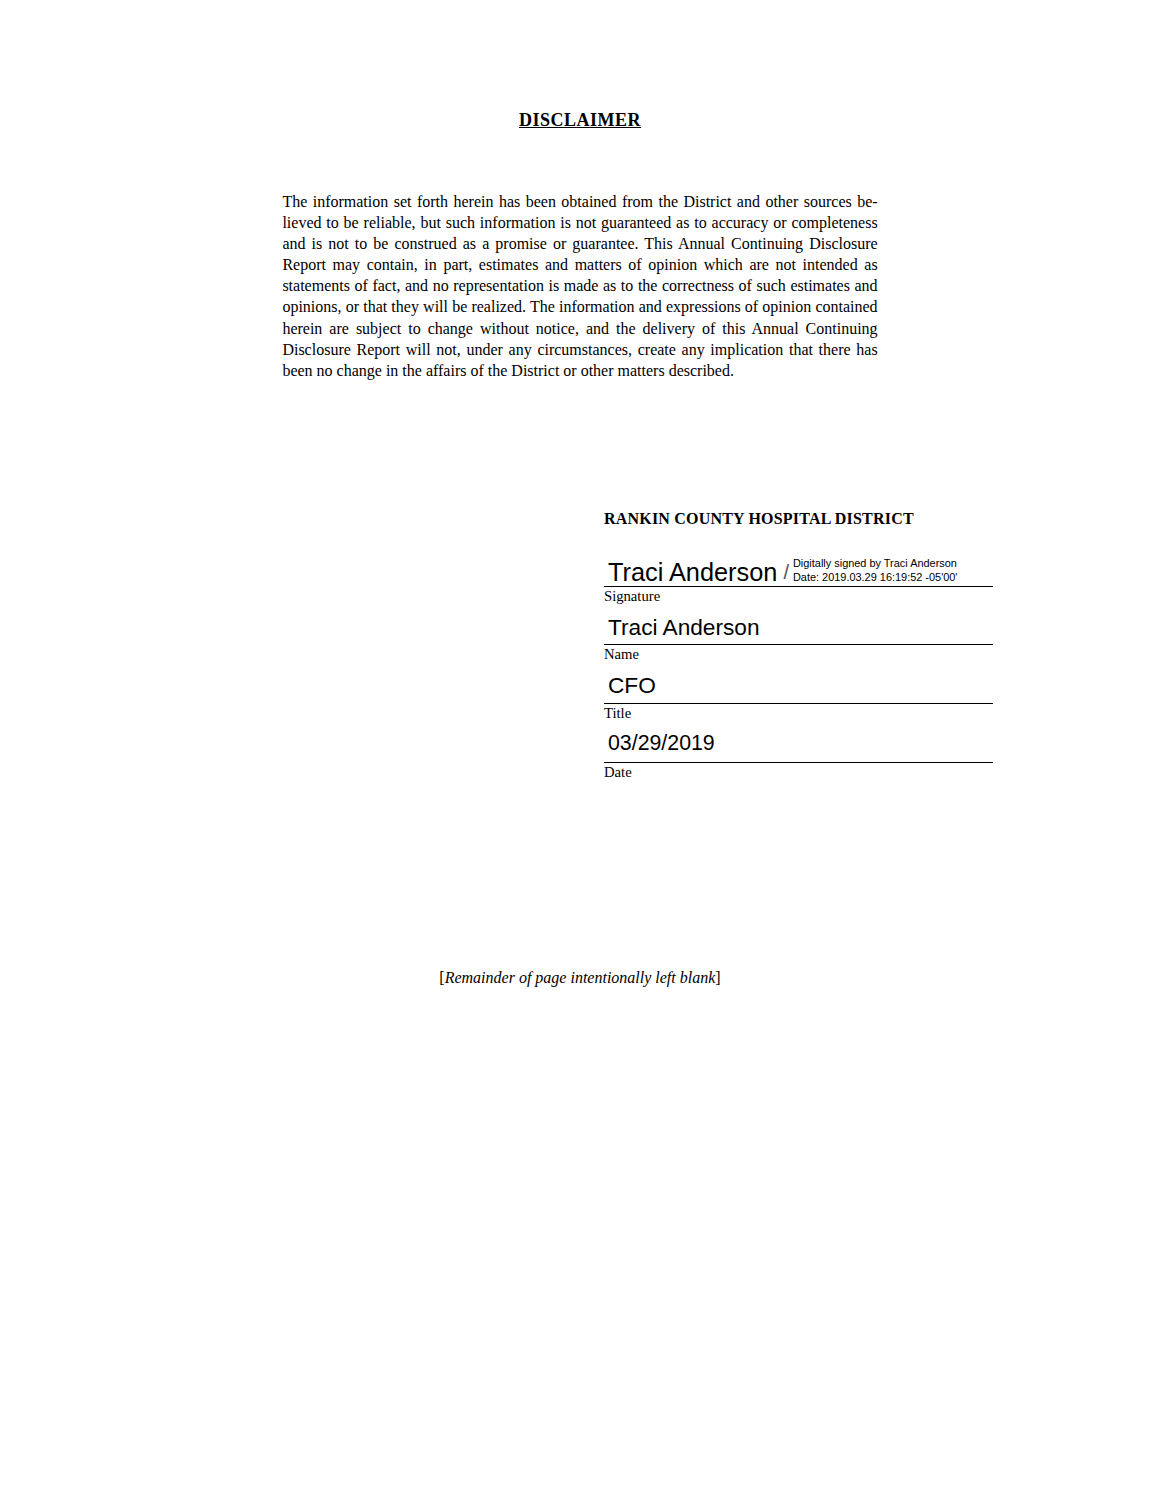DISCLAIMER
The information set forth herein has been obtained from the District and other sources believed to be reliable, but such information is not guaranteed as to accuracy or completeness and is not to be construed as a promise or guarantee. This Annual Continuing Disclosure Report may contain, in part, estimates and matters of opinion which are not intended as statements of fact, and no representation is made as to the correctness of such estimates and opinions, or that they will be realized. The information and expressions of opinion contained herein are subject to change without notice, and the delivery of this Annual Continuing Disclosure Report will not, under any circumstances, create any implication that there has been no change in the affairs of the District or other matters described.
RANKIN COUNTY HOSPITAL DISTRICT
Traci Anderson / Digitally signed by Traci Anderson
Date: 2019.03.29 16:19:52 -05'00'
Signature
Traci Anderson
Name
CFO
Title
03/29/2019
Date
[Remainder of page intentionally left blank]